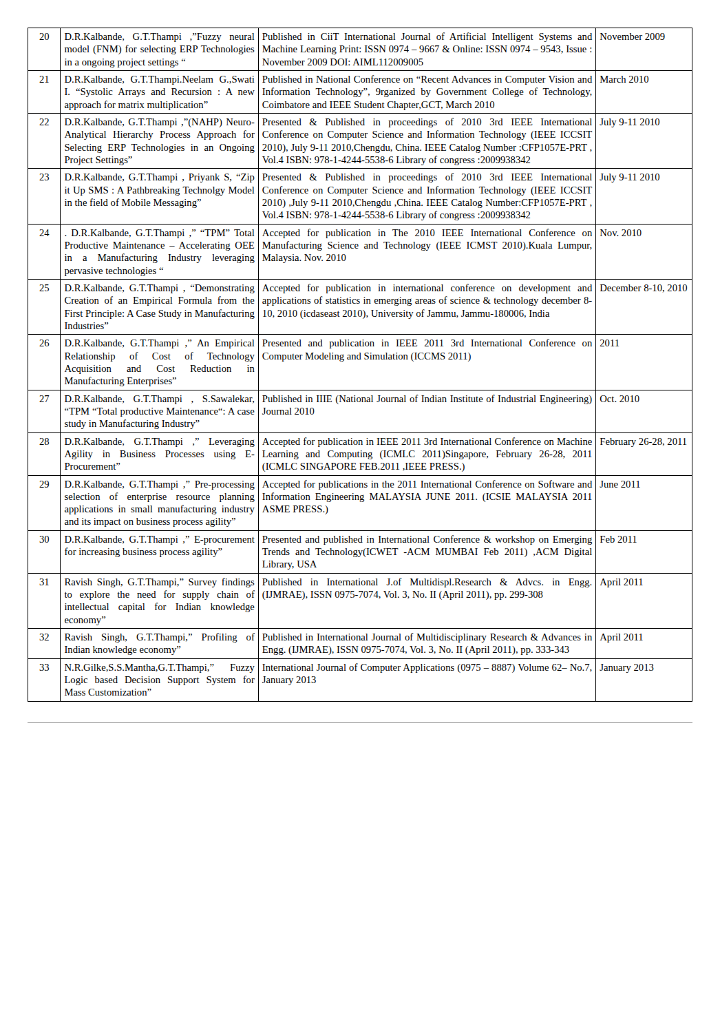| 20 | D.R.Kalbande, G.T.Thampi ,”Fuzzy neural model (FNM) for selecting ERP Technologies in a ongoing project settings “ | Published in CiiT International Journal of Artificial Intelligent Systems and Machine Learning Print: ISSN 0974 – 9667 & Online: ISSN 0974 – 9543, Issue : November 2009 DOI: AIML112009005 | November 2009 |
| 21 | D.R.Kalbande, G.T.Thampi.Neelam G.,Swati I. “Systolic Arrays and Recursion : A new approach for matrix multiplication” | Published in National Conference on “Recent Advances in Computer Vision and Information Technology”, 9rganized by Government College of Technology, Coimbatore and IEEE Student Chapter,GCT, March 2010 | March 2010 |
| 22 | D.R.Kalbande, G.T.Thampi ,”(NAHP) Neuro-Analytical Hierarchy Process Approach for Selecting ERP Technologies in an Ongoing Project Settings” | Presented & Published in proceedings of 2010 3rd IEEE International Conference on Computer Science and Information Technology (IEEE ICCSIT 2010), July 9-11 2010,Chengdu, China. IEEE Catalog Number :CFP1057E-PRT , Vol.4 ISBN: 978-1-4244-5538-6 Library of congress :2009938342 | July 9-11 2010 |
| 23 | D.R.Kalbande, G.T.Thampi , Priyank S, “Zip it Up SMS : A Pathbreaking Technolgy Model in the field of Mobile Messaging” | Presented & Published in proceedings of 2010 3rd IEEE International Conference on Computer Science and Information Technology (IEEE ICCSIT 2010) ,July 9-11 2010,Chengdu ,China. IEEE Catalog Number:CFP1057E-PRT , Vol.4 ISBN: 978-1-4244-5538-6 Library of congress :2009938342 | July 9-11 2010 |
| 24 | . D.R.Kalbande, G.T.Thampi ,” “TPM” Total Productive Maintenance – Accelerating OEE in a Manufacturing Industry leveraging pervasive technologies “ | Accepted for publication in The 2010 IEEE International Conference on Manufacturing Science and Technology (IEEE ICMST 2010).Kuala Lumpur, Malaysia. Nov. 2010 | Nov. 2010 |
| 25 | D.R.Kalbande, G.T.Thampi , “Demonstrating Creation of an Empirical Formula from the First Principle: A Case Study in Manufacturing Industries” | Accepted for publication in international conference on development and applications of statistics in emerging areas of science & technology december 8-10, 2010 (icdaseast 2010), University of Jammu, Jammu-180006, India | December 8-10, 2010 |
| 26 | D.R.Kalbande, G.T.Thampi ,” An Empirical Relationship of Cost of Technology Acquisition and Cost Reduction in Manufacturing Enterprises” | Presented and publication in IEEE 2011 3rd International Conference on Computer Modeling and Simulation (ICCMS 2011) | 2011 |
| 27 | D.R.Kalbande, G.T.Thampi , S.Sawalekar, “TPM “Total productive Maintenance“: A case study in Manufacturing Industry” | Published in IIIE (National Journal of Indian Institute of Industrial Engineering) Journal 2010 | Oct. 2010 |
| 28 | D.R.Kalbande, G.T.Thampi ,” Leveraging Agility in Business Processes using E- Procurement” | Accepted for publication in IEEE 2011 3rd International Conference on Machine Learning and Computing (ICMLC 2011)Singapore, February 26-28, 2011 (ICMLC SINGAPORE FEB.2011 ,IEEE PRESS.) | February 26-28, 2011 |
| 29 | D.R.Kalbande, G.T.Thampi ,” Pre-processing selection of enterprise resource planning applications in small manufacturing industry and its impact on business process agility” | Accepted for publications in the 2011 International Conference on Software and Information Engineering MALAYSIA JUNE 2011. (ICSIE MALAYSIA 2011 ASME PRESS.) | June 2011 |
| 30 | D.R.Kalbande, G.T.Thampi ,” E-procurement for increasing business process agility” | Presented and published in International Conference & workshop on Emerging Trends and Technology(ICWET -ACM MUMBAI Feb 2011) ,ACM Digital Library, USA | Feb 2011 |
| 31 | Ravish Singh, G.T.Thampi,” Survey findings to explore the need for supply chain of intellectual capital for Indian knowledge economy” | Published in International J.of Multidispl.Research & Advcs. in Engg. (IJMRAE), ISSN 0975-7074, Vol. 3, No. II (April 2011), pp. 299-308 | April 2011 |
| 32 | Ravish Singh, G.T.Thampi,” Profiling of Indian knowledge economy” | Published in International Journal of Multidisciplinary Research & Advances in Engg. (IJMRAE), ISSN 0975-7074, Vol. 3, No. II (April 2011), pp. 333-343 | April 2011 |
| 33 | N.R.Gilke,S.S.Mantha,G.T.Thampi,” Fuzzy Logic based Decision Support System for Mass Customization” | International Journal of Computer Applications (0975 – 8887) Volume 62– No.7, January 2013 | January 2013 |